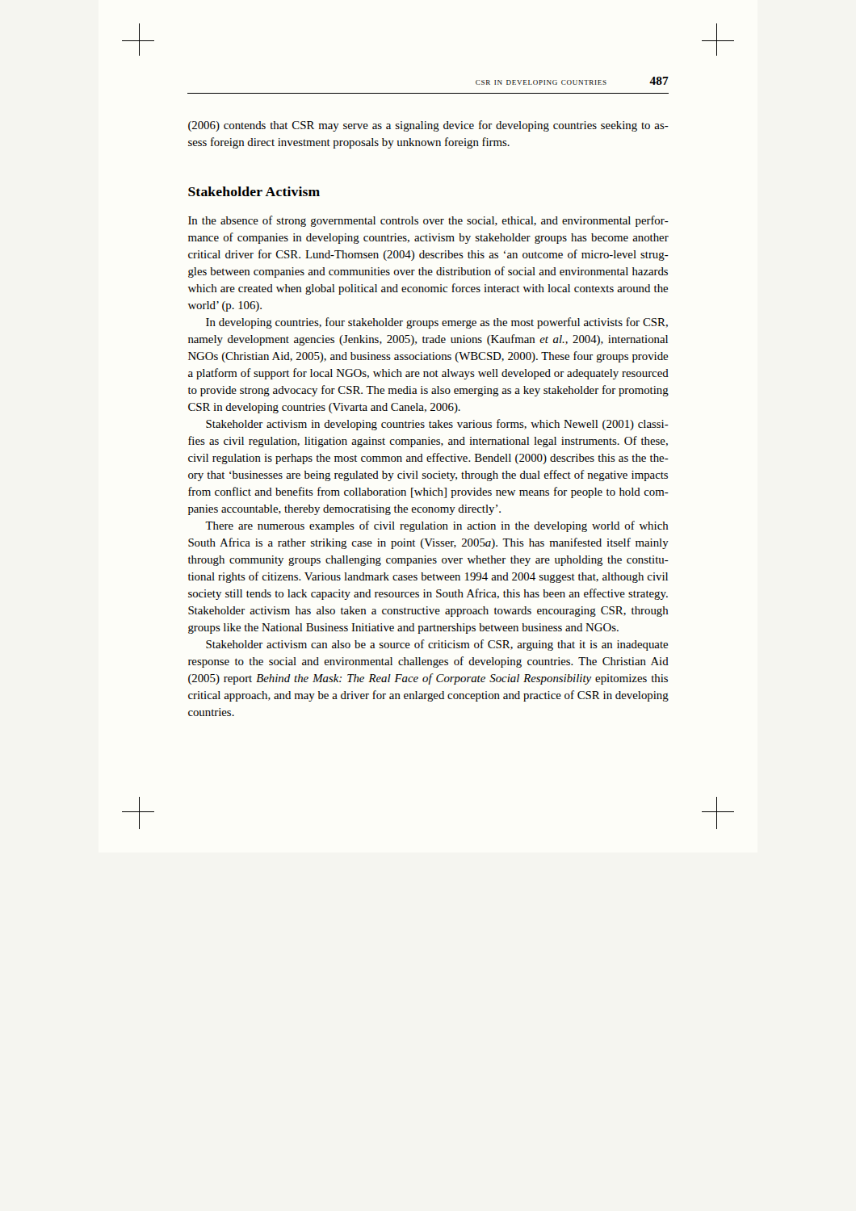csr in developing countries 487
(2006) contends that CSR may serve as a signaling device for developing countries seeking to assess foreign direct investment proposals by unknown foreign firms.
Stakeholder Activism
In the absence of strong governmental controls over the social, ethical, and environmental performance of companies in developing countries, activism by stakeholder groups has become another critical driver for CSR. Lund-Thomsen (2004) describes this as ‘an outcome of micro-level struggles between companies and communities over the distribution of social and environmental hazards which are created when global political and economic forces interact with local contexts around the world’ (p. 106).
In developing countries, four stakeholder groups emerge as the most powerful activists for CSR, namely development agencies (Jenkins, 2005), trade unions (Kaufman et al., 2004), international NGOs (Christian Aid, 2005), and business associations (WBCSD, 2000). These four groups provide a platform of support for local NGOs, which are not always well developed or adequately resourced to provide strong advocacy for CSR. The media is also emerging as a key stakeholder for promoting CSR in developing countries (Vivarta and Canela, 2006).
Stakeholder activism in developing countries takes various forms, which Newell (2001) classifies as civil regulation, litigation against companies, and international legal instruments. Of these, civil regulation is perhaps the most common and effective. Bendell (2000) describes this as the theory that ‘businesses are being regulated by civil society, through the dual effect of negative impacts from conflict and benefits from collaboration [which] provides new means for people to hold companies accountable, thereby democratising the economy directly’.
There are numerous examples of civil regulation in action in the developing world of which South Africa is a rather striking case in point (Visser, 2005a). This has manifested itself mainly through community groups challenging companies over whether they are upholding the constitutional rights of citizens. Various landmark cases between 1994 and 2004 suggest that, although civil society still tends to lack capacity and resources in South Africa, this has been an effective strategy. Stakeholder activism has also taken a constructive approach towards encouraging CSR, through groups like the National Business Initiative and partnerships between business and NGOs.
Stakeholder activism can also be a source of criticism of CSR, arguing that it is an inadequate response to the social and environmental challenges of developing countries. The Christian Aid (2005) report Behind the Mask: The Real Face of Corporate Social Responsibility epitomizes this critical approach, and may be a driver for an enlarged conception and practice of CSR in developing countries.